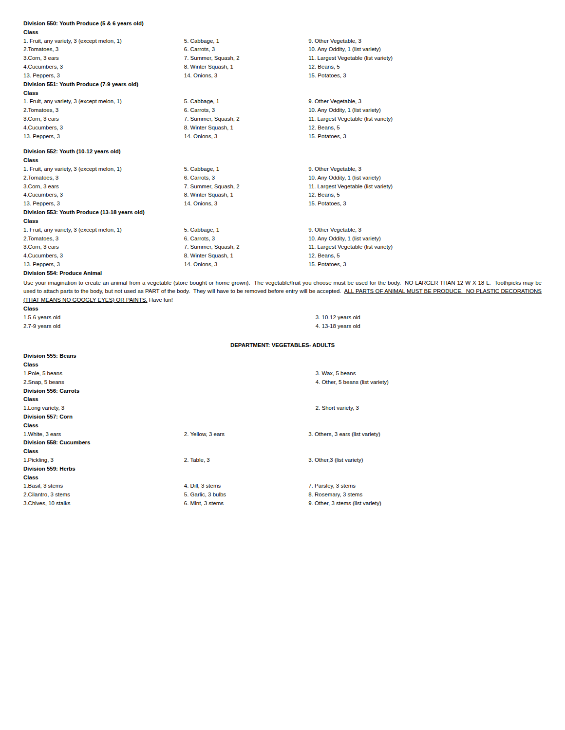Division 550: Youth Produce (5 & 6 years old)
Class
| 1. Fruit, any variety, 3 (except melon, 1) | 5. Cabbage, 1 | 9. Other Vegetable, 3 |
| 2.Tomatoes, 3 | 6. Carrots, 3 | 10. Any Oddity, 1 (list variety) |
| 3.Corn, 3 ears | 7. Summer, Squash, 2 | 11. Largest Vegetable (list variety) |
| 4.Cucumbers, 3 | 8. Winter Squash, 1 | 12. Beans, 5 |
| 13. Peppers, 3 | 14. Onions, 3 | 15. Potatoes, 3 |
Division 551: Youth Produce (7-9 years old)
Class
| 1. Fruit, any variety, 3 (except melon, 1) | 5. Cabbage, 1 | 9. Other Vegetable, 3 |
| 2.Tomatoes, 3 | 6. Carrots, 3 | 10. Any Oddity, 1 (list variety) |
| 3.Corn, 3 ears | 7. Summer, Squash, 2 | 11. Largest Vegetable (list variety) |
| 4.Cucumbers, 3 | 8. Winter Squash, 1 | 12. Beans, 5 |
| 13. Peppers, 3 | 14. Onions, 3 | 15. Potatoes, 3 |
Division 552: Youth (10-12 years old)
Class
| 1. Fruit, any variety, 3 (except melon, 1) | 5. Cabbage, 1 | 9. Other Vegetable, 3 |
| 2.Tomatoes, 3 | 6. Carrots, 3 | 10. Any Oddity, 1 (list variety) |
| 3.Corn, 3 ears | 7. Summer, Squash, 2 | 11. Largest Vegetable (list variety) |
| 4.Cucumbers, 3 | 8. Winter Squash, 1 | 12. Beans, 5 |
| 13. Peppers, 3 | 14. Onions, 3 | 15. Potatoes, 3 |
Division 553: Youth Produce (13-18 years old)
Class
| 1. Fruit, any variety, 3 (except melon, 1) | 5. Cabbage, 1 | 9. Other Vegetable, 3 |
| 2.Tomatoes, 3 | 6. Carrots, 3 | 10. Any Oddity, 1 (list variety) |
| 3.Corn, 3 ears | 7. Summer, Squash, 2 | 11. Largest Vegetable (list variety) |
| 4.Cucumbers, 3 | 8. Winter Squash, 1 | 12. Beans, 5 |
| 13. Peppers, 3 | 14. Onions, 3 | 15. Potatoes, 3 |
Division 554: Produce Animal
Use your imagination to create an animal from a vegetable (store bought or home grown). The vegetable/fruit you choose must be used for the body. NO LARGER THAN 12 W X 18 L. Toothpicks may be used to attach parts to the body, but not used as PART of the body. They will have to be removed before entry will be accepted. ALL PARTS OF ANIMAL MUST BE PRODUCE. NO PLASTIC DECORATIONS (THAT MEANS NO GOOGLY EYES) OR PAINTS. Have fun!
Class
| 1.5-6 years old | 3. 10-12 years old |
| 2.7-9 years old | 4. 13-18 years old |
DEPARTMENT: VEGETABLES- ADULTS
Division 555: Beans
Class
| 1.Pole, 5 beans | 3. Wax, 5 beans |
| 2.Snap, 5 beans | 4. Other, 5 beans (list variety) |
Division 556: Carrots
Class
| 1.Long variety, 3 | 2. Short variety, 3 |
Division 557: Corn
Class
| 1.White, 3 ears | 2. Yellow, 3 ears | 3. Others, 3 ears (list variety) |
Division 558: Cucumbers
Class
| 1.Pickling, 3 | 2. Table, 3 | 3. Other,3 (list variety) |
Division 559: Herbs
Class
| 1.Basil, 3 stems | 4. Dill, 3 stems | 7. Parsley, 3 stems |
| 2.Cilantro, 3 stems | 5. Garlic, 3 bulbs | 8. Rosemary, 3 stems |
| 3.Chives, 10 stalks | 6. Mint, 3 stems | 9. Other, 3 stems (list variety) |